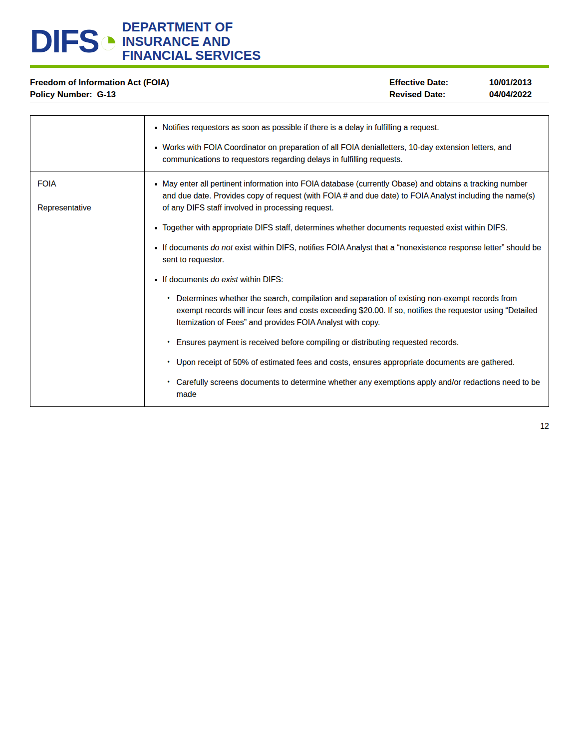DIFS◔
Department of
Insurance and
Financial Services
Freedom of Information Act (FOIA) Effective Date: 10/01/2013
Policy Number: G-13 Revised Date: 04/04/2022
| | Notifies requestors as soon as possible if there is a delay in fulfilling a request. Works with FOIA Coordinator on preparation of all FOIA denialletters, 10-day extension letters, and communications to requestors regarding delays in fulfilling requests. |
| FOIA Representative | May enter all pertinent information into FOIA database (currently Obase) and obtains a tracking number and due date. Provides copy of request (with FOIA # and due date) to FOIA Analyst including the name(s) of any DIFS staff involved in processing request. Together with appropriate DIFS staff, determines whether documents requested exist within DIFS. If documents do not exist within DIFS, notifies FOIA Analyst that a “nonexistence response letter” should be sent to requestor. If documents do exist within DIFS: Determines whether the search, compilation and separation of existing non-exempt records from exempt records will incur fees and costs exceeding $20.00. If so, notifies the requestor using “Detailed Itemization of Fees” and provides FOIA Analyst with copy. Ensures payment is received before compiling or distributing requested records. Upon receipt of 50% of estimated fees and costs, ensures appropriate documents are gathered. Carefully screens documents to determine whether any exemptions apply and/or redactions need to be made |
12